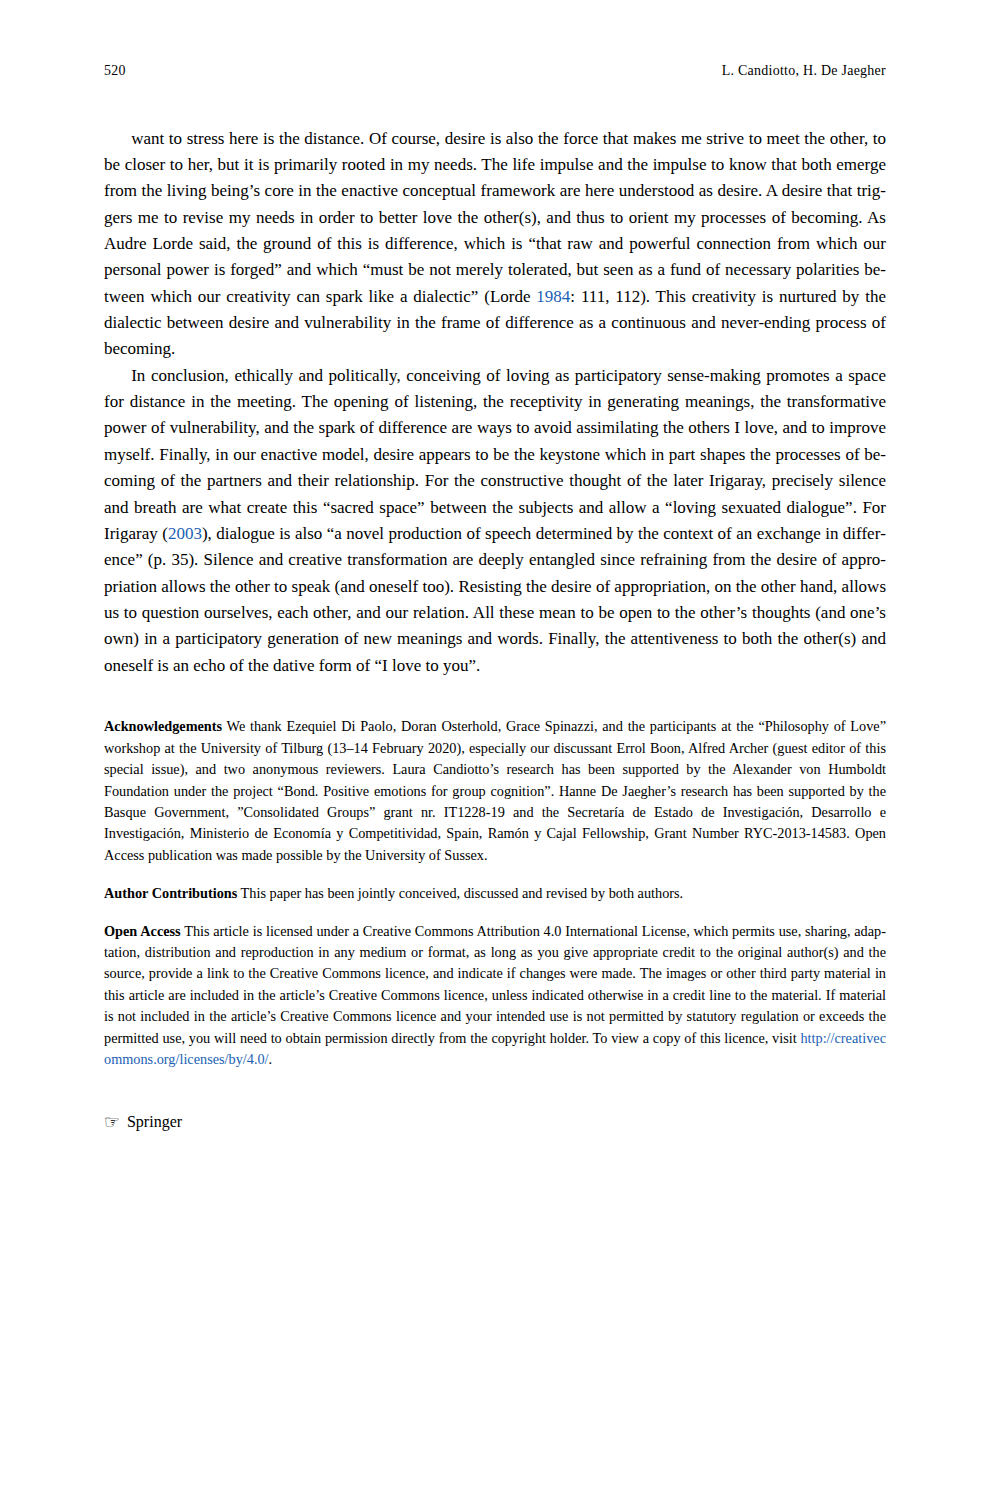520 L. Candiotto, H. De Jaegher
want to stress here is the distance. Of course, desire is also the force that makes me strive to meet the other, to be closer to her, but it is primarily rooted in my needs. The life impulse and the impulse to know that both emerge from the living being’s core in the enactive conceptual framework are here understood as desire. A desire that triggers me to revise my needs in order to better love the other(s), and thus to orient my processes of becoming. As Audre Lorde said, the ground of this is difference, which is “that raw and powerful connection from which our personal power is forged” and which “must be not merely tolerated, but seen as a fund of necessary polarities between which our creativity can spark like a dialectic” (Lorde 1984: 111, 112). This creativity is nurtured by the dialectic between desire and vulnerability in the frame of difference as a continuous and never-ending process of becoming.
In conclusion, ethically and politically, conceiving of loving as participatory sense-making promotes a space for distance in the meeting. The opening of listening, the receptivity in generating meanings, the transformative power of vulnerability, and the spark of difference are ways to avoid assimilating the others I love, and to improve myself. Finally, in our enactive model, desire appears to be the keystone which in part shapes the processes of becoming of the partners and their relationship. For the constructive thought of the later Irigaray, precisely silence and breath are what create this “sacred space” between the subjects and allow a “loving sexuated dialogue”. For Irigaray (2003), dialogue is also “a novel production of speech determined by the context of an exchange in difference” (p. 35). Silence and creative transformation are deeply entangled since refraining from the desire of appropriation allows the other to speak (and oneself too). Resisting the desire of appropriation, on the other hand, allows us to question ourselves, each other, and our relation. All these mean to be open to the other’s thoughts (and one’s own) in a participatory generation of new meanings and words. Finally, the attentiveness to both the other(s) and oneself is an echo of the dative form of “I love to you”.
Acknowledgements We thank Ezequiel Di Paolo, Doran Osterhold, Grace Spinazzi, and the participants at the “Philosophy of Love” workshop at the University of Tilburg (13–14 February 2020), especially our discussant Errol Boon, Alfred Archer (guest editor of this special issue), and two anonymous reviewers. Laura Candiotto’s research has been supported by the Alexander von Humboldt Foundation under the project “Bond. Positive emotions for group cognition”. Hanne De Jaegher’s research has been supported by the Basque Government, ”Consolidated Groups” grant nr. IT1228-19 and the Secretaría de Estado de Investigación, Desarrollo e Investigación, Ministerio de Economía y Competitividad, Spain, Ramón y Cajal Fellowship, Grant Number RYC-2013-14583. Open Access publication was made possible by the University of Sussex.
Author Contributions This paper has been jointly conceived, discussed and revised by both authors.
Open Access This article is licensed under a Creative Commons Attribution 4.0 International License, which permits use, sharing, adaptation, distribution and reproduction in any medium or format, as long as you give appropriate credit to the original author(s) and the source, provide a link to the Creative Commons licence, and indicate if changes were made. The images or other third party material in this article are included in the article’s Creative Commons licence, unless indicated otherwise in a credit line to the material. If material is not included in the article’s Creative Commons licence and your intended use is not permitted by statutory regulation or exceeds the permitted use, you will need to obtain permission directly from the copyright holder. To view a copy of this licence, visit http://creativecommons.org/licenses/by/4.0/.
☜ Springer